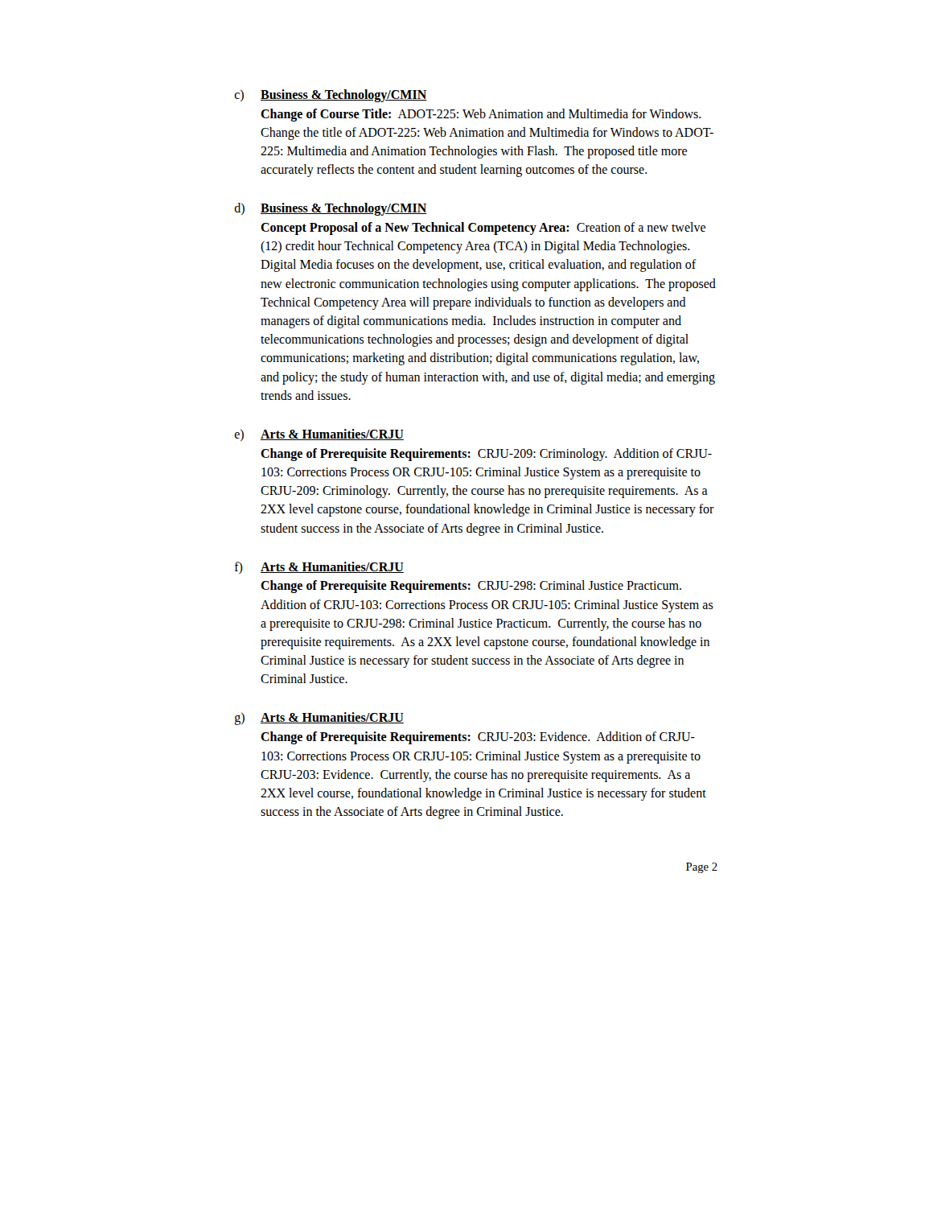c) Business & Technology/CMIN Change of Course Title: ADOT-225: Web Animation and Multimedia for Windows. Change the title of ADOT-225: Web Animation and Multimedia for Windows to ADOT-225: Multimedia and Animation Technologies with Flash. The proposed title more accurately reflects the content and student learning outcomes of the course.
d) Business & Technology/CMIN Concept Proposal of a New Technical Competency Area: Creation of a new twelve (12) credit hour Technical Competency Area (TCA) in Digital Media Technologies. Digital Media focuses on the development, use, critical evaluation, and regulation of new electronic communication technologies using computer applications. The proposed Technical Competency Area will prepare individuals to function as developers and managers of digital communications media. Includes instruction in computer and telecommunications technologies and processes; design and development of digital communications; marketing and distribution; digital communications regulation, law, and policy; the study of human interaction with, and use of, digital media; and emerging trends and issues.
e) Arts & Humanities/CRJU Change of Prerequisite Requirements: CRJU-209: Criminology. Addition of CRJU-103: Corrections Process OR CRJU-105: Criminal Justice System as a prerequisite to CRJU-209: Criminology. Currently, the course has no prerequisite requirements. As a 2XX level capstone course, foundational knowledge in Criminal Justice is necessary for student success in the Associate of Arts degree in Criminal Justice.
f) Arts & Humanities/CRJU Change of Prerequisite Requirements: CRJU-298: Criminal Justice Practicum. Addition of CRJU-103: Corrections Process OR CRJU-105: Criminal Justice System as a prerequisite to CRJU-298: Criminal Justice Practicum. Currently, the course has no prerequisite requirements. As a 2XX level capstone course, foundational knowledge in Criminal Justice is necessary for student success in the Associate of Arts degree in Criminal Justice.
g) Arts & Humanities/CRJU Change of Prerequisite Requirements: CRJU-203: Evidence. Addition of CRJU-103: Corrections Process OR CRJU-105: Criminal Justice System as a prerequisite to CRJU-203: Evidence. Currently, the course has no prerequisite requirements. As a 2XX level course, foundational knowledge in Criminal Justice is necessary for student success in the Associate of Arts degree in Criminal Justice.
Page 2